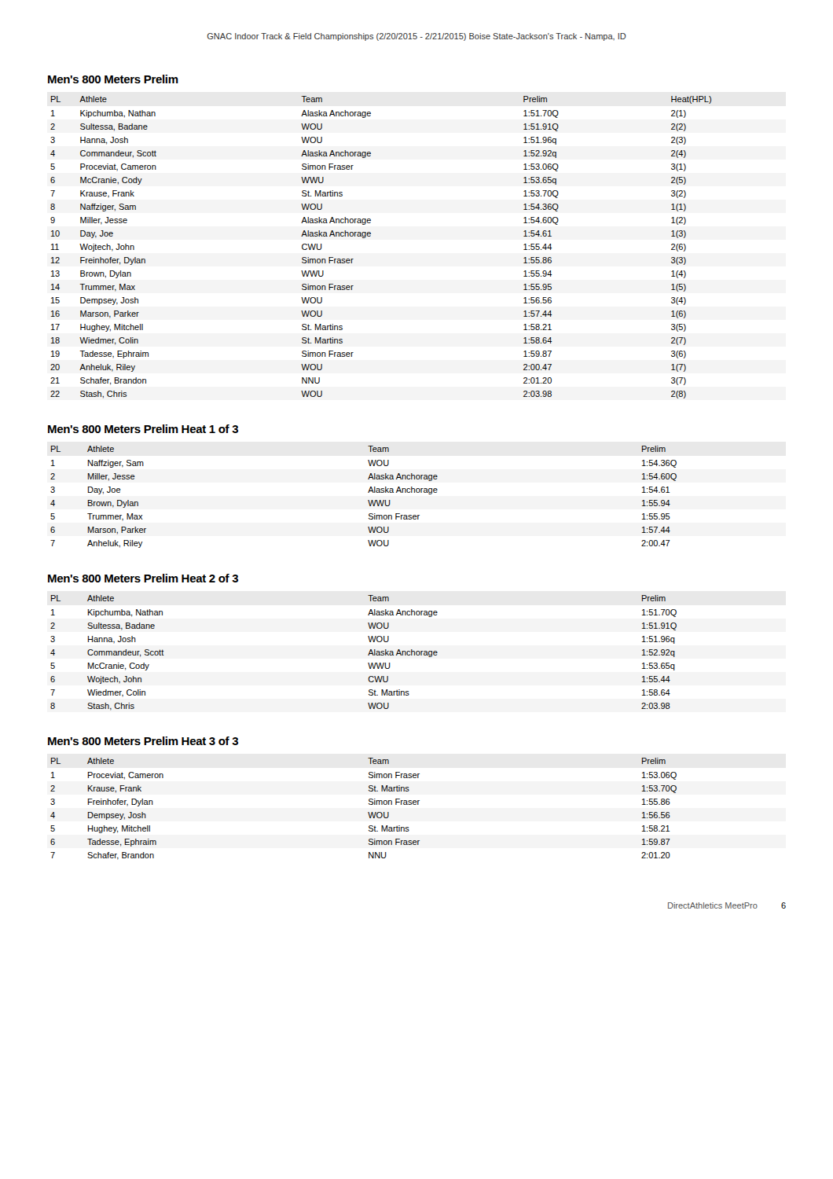GNAC Indoor Track & Field Championships (2/20/2015 - 2/21/2015) Boise State-Jackson's Track - Nampa, ID
Men's 800 Meters Prelim
| PL | Athlete | Team | Prelim | Heat(HPL) |
| --- | --- | --- | --- | --- |
| 1 | Kipchumba, Nathan | Alaska Anchorage | 1:51.70Q | 2(1) |
| 2 | Sultessa, Badane | WOU | 1:51.91Q | 2(2) |
| 3 | Hanna, Josh | WOU | 1:51.96q | 2(3) |
| 4 | Commandeur, Scott | Alaska Anchorage | 1:52.92q | 2(4) |
| 5 | Proceviat, Cameron | Simon Fraser | 1:53.06Q | 3(1) |
| 6 | McCranie, Cody | WWU | 1:53.65q | 2(5) |
| 7 | Krause, Frank | St. Martins | 1:53.70Q | 3(2) |
| 8 | Naffziger, Sam | WOU | 1:54.36Q | 1(1) |
| 9 | Miller, Jesse | Alaska Anchorage | 1:54.60Q | 1(2) |
| 10 | Day, Joe | Alaska Anchorage | 1:54.61 | 1(3) |
| 11 | Wojtech, John | CWU | 1:55.44 | 2(6) |
| 12 | Freinhofer, Dylan | Simon Fraser | 1:55.86 | 3(3) |
| 13 | Brown, Dylan | WWU | 1:55.94 | 1(4) |
| 14 | Trummer, Max | Simon Fraser | 1:55.95 | 1(5) |
| 15 | Dempsey, Josh | WOU | 1:56.56 | 3(4) |
| 16 | Marson, Parker | WOU | 1:57.44 | 1(6) |
| 17 | Hughey, Mitchell | St. Martins | 1:58.21 | 3(5) |
| 18 | Wiedmer, Colin | St. Martins | 1:58.64 | 2(7) |
| 19 | Tadesse, Ephraim | Simon Fraser | 1:59.87 | 3(6) |
| 20 | Anheluk, Riley | WOU | 2:00.47 | 1(7) |
| 21 | Schafer, Brandon | NNU | 2:01.20 | 3(7) |
| 22 | Stash, Chris | WOU | 2:03.98 | 2(8) |
Men's 800 Meters Prelim Heat 1 of 3
| PL | Athlete | Team | Prelim |
| --- | --- | --- | --- |
| 1 | Naffziger, Sam | WOU | 1:54.36Q |
| 2 | Miller, Jesse | Alaska Anchorage | 1:54.60Q |
| 3 | Day, Joe | Alaska Anchorage | 1:54.61 |
| 4 | Brown, Dylan | WWU | 1:55.94 |
| 5 | Trummer, Max | Simon Fraser | 1:55.95 |
| 6 | Marson, Parker | WOU | 1:57.44 |
| 7 | Anheluk, Riley | WOU | 2:00.47 |
Men's 800 Meters Prelim Heat 2 of 3
| PL | Athlete | Team | Prelim |
| --- | --- | --- | --- |
| 1 | Kipchumba, Nathan | Alaska Anchorage | 1:51.70Q |
| 2 | Sultessa, Badane | WOU | 1:51.91Q |
| 3 | Hanna, Josh | WOU | 1:51.96q |
| 4 | Commandeur, Scott | Alaska Anchorage | 1:52.92q |
| 5 | McCranie, Cody | WWU | 1:53.65q |
| 6 | Wojtech, John | CWU | 1:55.44 |
| 7 | Wiedmer, Colin | St. Martins | 1:58.64 |
| 8 | Stash, Chris | WOU | 2:03.98 |
Men's 800 Meters Prelim Heat 3 of 3
| PL | Athlete | Team | Prelim |
| --- | --- | --- | --- |
| 1 | Proceviat, Cameron | Simon Fraser | 1:53.06Q |
| 2 | Krause, Frank | St. Martins | 1:53.70Q |
| 3 | Freinhofer, Dylan | Simon Fraser | 1:55.86 |
| 4 | Dempsey, Josh | WOU | 1:56.56 |
| 5 | Hughey, Mitchell | St. Martins | 1:58.21 |
| 6 | Tadesse, Ephraim | Simon Fraser | 1:59.87 |
| 7 | Schafer, Brandon | NNU | 2:01.20 |
DirectAthletics MeetPro6